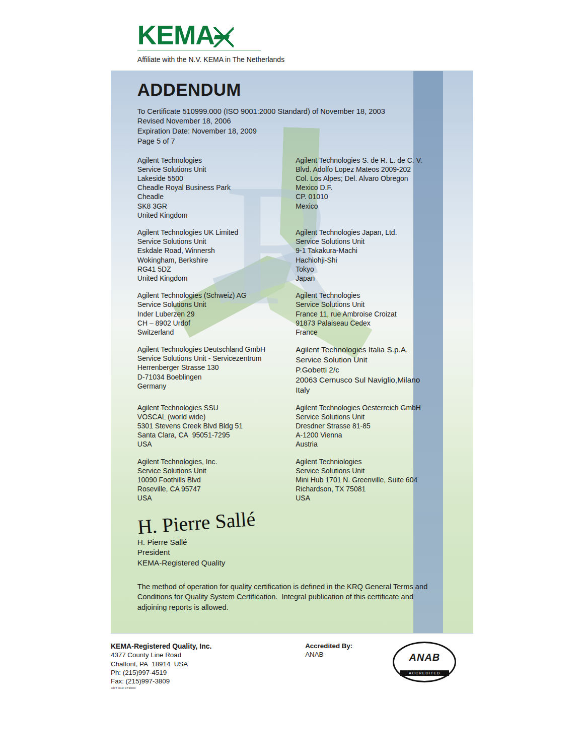KEMA
Affiliate with the N.V. KEMA in The Netherlands
R
ADDENDUM
To Certificate 510999.000 (ISO 9001:2000 Standard) of November 18, 2003
Revised November 18, 2006
Expiration Date: November 18, 2009
Page 5 of 7
| Agilent Technologies Service Solutions Unit Lakeside 5500 Cheadle Royal Business Park Cheadle SK8 3GR United Kingdom | Agilent Technologies S. de R. L. de C. V. Blvd. Adolfo Lopez Mateos 2009-202 Col. Los Alpes; Del. Alvaro Obregon Mexico D.F. CP. 01010 Mexico |
| Agilent Technologies UK Limited Service Solutions Unit Eskdale Road, Winnersh Wokingham, Berkshire RG41 5DZ United Kingdom | Agilent Technologies Japan, Ltd. Service Solutions Unit 9-1 Takakura-Machi Hachiohji-Shi Tokyo Japan |
| Agilent Technologies (Schweiz) AG Service Solutions Unit Inder Luberzen 29 CH – 8902 Urdof Switzerland | Agilent Technologies Service Solutions Unit France 11, rue Ambroise Croizat 91873 Palaiseau Cedex France |
| Agilent Technologies Deutschland GmbH Service Solutions Unit - Servicezentrum Herrenberger Strasse 130 D-71034 Boeblingen Germany | Agilent Technologies Italia S.p.A. Service Solution Unit P.Gobetti 2/c 20063 Cernusco Sul Naviglio,Milano Italy |
| Agilent Technologies SSU VOSCAL (world wide) 5301 Stevens Creek Blvd Bldg 51 Santa Clara, CA 95051-7295 USA | Agilent Technologies Oesterreich GmbH Service Solutions Unit Dresdner Strasse 81-85 A-1200 Vienna Austria |
| Agilent Technologies, Inc. Service Solutions Unit 10090 Foothills Blvd Roseville, CA 95747 USA | Agilent Techniologies Service Solutions Unit Mini Hub 1701 N. Greenville, Suite 604 Richardson, TX 75081 USA |
H. Pierre Sallé
H. Pierre Sallé
President
KEMA-Registered Quality
The method of operation for quality certification is defined in the KRQ General Terms and Conditions for Quality System Certification. Integral publication of this certificate and adjoining reports is allowed.
KEMA-Registered Quality, Inc.
4377 County Line Road
Chalfont, PA 18914 USA
Ph: (215)997-4519
Fax: (215)997-3809
CRT 010 073003
Accredited By:
ANAB
ANAB
ACCREDITED